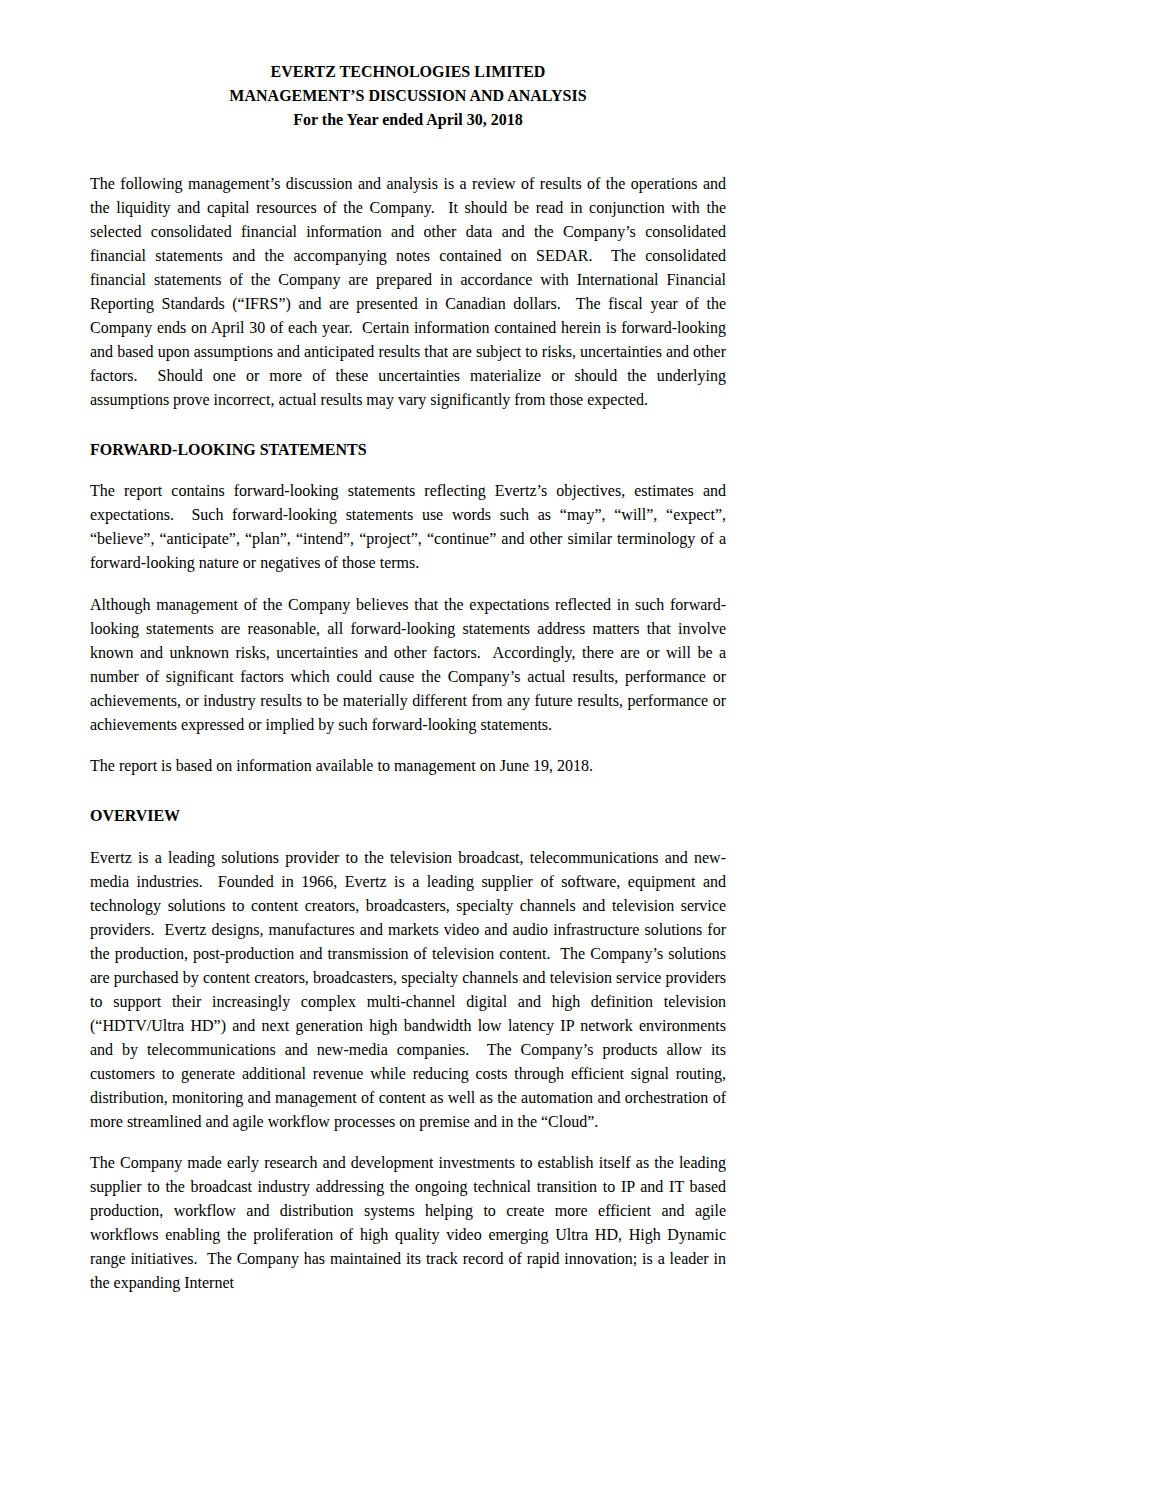EVERTZ TECHNOLOGIES LIMITED MANAGEMENT’S DISCUSSION AND ANALYSIS For the Year ended April 30, 2018
The following management’s discussion and analysis is a review of results of the operations and the liquidity and capital resources of the Company. It should be read in conjunction with the selected consolidated financial information and other data and the Company’s consolidated financial statements and the accompanying notes contained on SEDAR. The consolidated financial statements of the Company are prepared in accordance with International Financial Reporting Standards (“IFRS”) and are presented in Canadian dollars. The fiscal year of the Company ends on April 30 of each year. Certain information contained herein is forward-looking and based upon assumptions and anticipated results that are subject to risks, uncertainties and other factors. Should one or more of these uncertainties materialize or should the underlying assumptions prove incorrect, actual results may vary significantly from those expected.
Forward-Looking Statements
The report contains forward-looking statements reflecting Evertz’s objectives, estimates and expectations. Such forward-looking statements use words such as “may”, “will”, “expect”, “believe”, “anticipate”, “plan”, “intend”, “project”, “continue” and other similar terminology of a forward-looking nature or negatives of those terms.
Although management of the Company believes that the expectations reflected in such forward-looking statements are reasonable, all forward-looking statements address matters that involve known and unknown risks, uncertainties and other factors. Accordingly, there are or will be a number of significant factors which could cause the Company’s actual results, performance or achievements, or industry results to be materially different from any future results, performance or achievements expressed or implied by such forward-looking statements.
The report is based on information available to management on June 19, 2018.
Overview
Evertz is a leading solutions provider to the television broadcast, telecommunications and new-media industries. Founded in 1966, Evertz is a leading supplier of software, equipment and technology solutions to content creators, broadcasters, specialty channels and television service providers. Evertz designs, manufactures and markets video and audio infrastructure solutions for the production, post-production and transmission of television content. The Company’s solutions are purchased by content creators, broadcasters, specialty channels and television service providers to support their increasingly complex multi-channel digital and high definition television (“HDTV/Ultra HD”) and next generation high bandwidth low latency IP network environments and by telecommunications and new-media companies. The Company’s products allow its customers to generate additional revenue while reducing costs through efficient signal routing, distribution, monitoring and management of content as well as the automation and orchestration of more streamlined and agile workflow processes on premise and in the “Cloud”.
The Company made early research and development investments to establish itself as the leading supplier to the broadcast industry addressing the ongoing technical transition to IP and IT based production, workflow and distribution systems helping to create more efficient and agile workflows enabling the proliferation of high quality video emerging Ultra HD, High Dynamic range initiatives. The Company has maintained its track record of rapid innovation; is a leader in the expanding Internet